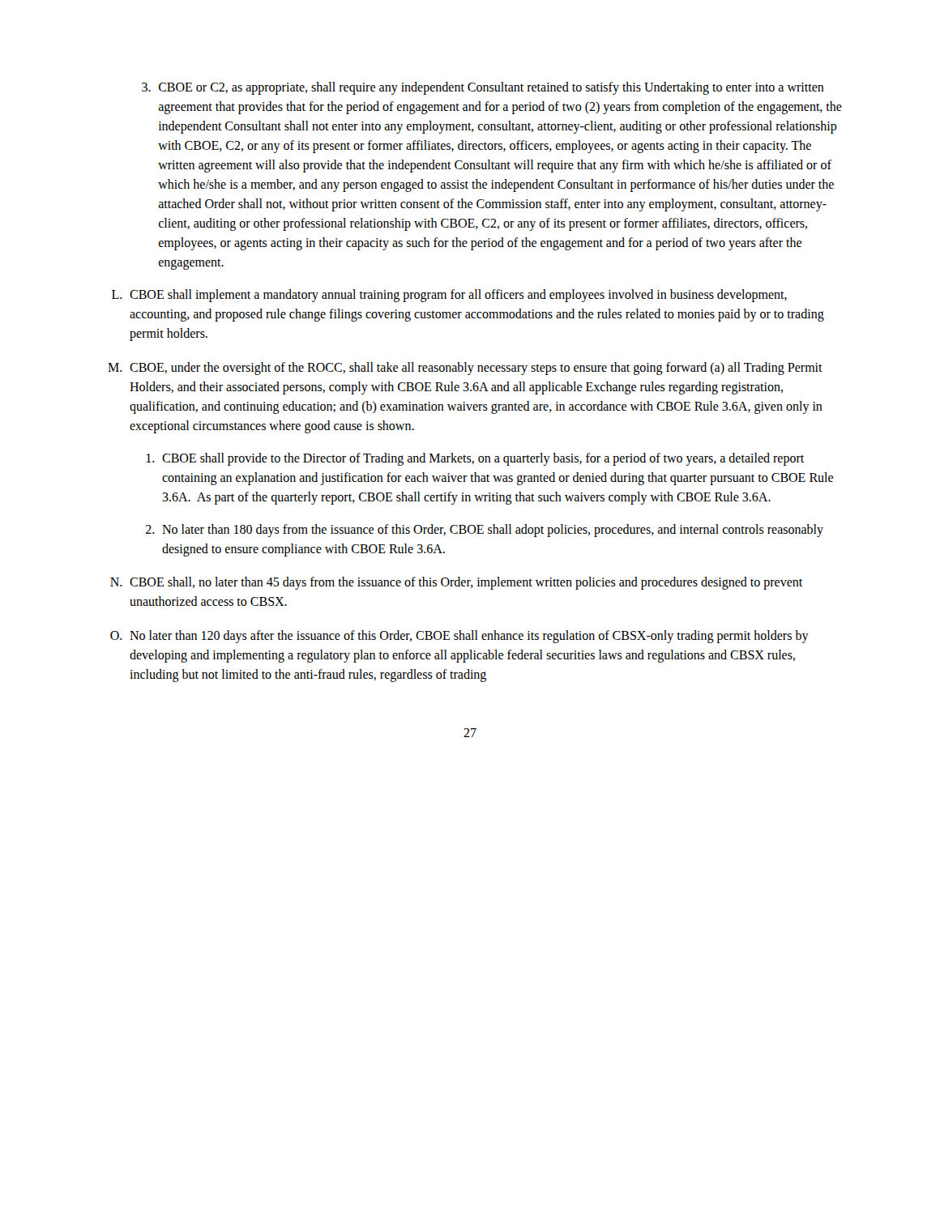CBOE or C2, as appropriate, shall require any independent Consultant retained to satisfy this Undertaking to enter into a written agreement that provides that for the period of engagement and for a period of two (2) years from completion of the engagement, the independent Consultant shall not enter into any employment, consultant, attorney-client, auditing or other professional relationship with CBOE, C2, or any of its present or former affiliates, directors, officers, employees, or agents acting in their capacity. The written agreement will also provide that the independent Consultant will require that any firm with which he/she is affiliated or of which he/she is a member, and any person engaged to assist the independent Consultant in performance of his/her duties under the attached Order shall not, without prior written consent of the Commission staff, enter into any employment, consultant, attorney-client, auditing or other professional relationship with CBOE, C2, or any of its present or former affiliates, directors, officers, employees, or agents acting in their capacity as such for the period of the engagement and for a period of two years after the engagement.
CBOE shall implement a mandatory annual training program for all officers and employees involved in business development, accounting, and proposed rule change filings covering customer accommodations and the rules related to monies paid by or to trading permit holders.
CBOE, under the oversight of the ROCC, shall take all reasonably necessary steps to ensure that going forward (a) all Trading Permit Holders, and their associated persons, comply with CBOE Rule 3.6A and all applicable Exchange rules regarding registration, qualification, and continuing education; and (b) examination waivers granted are, in accordance with CBOE Rule 3.6A, given only in exceptional circumstances where good cause is shown.
CBOE shall provide to the Director of Trading and Markets, on a quarterly basis, for a period of two years, a detailed report containing an explanation and justification for each waiver that was granted or denied during that quarter pursuant to CBOE Rule 3.6A. As part of the quarterly report, CBOE shall certify in writing that such waivers comply with CBOE Rule 3.6A.
No later than 180 days from the issuance of this Order, CBOE shall adopt policies, procedures, and internal controls reasonably designed to ensure compliance with CBOE Rule 3.6A.
CBOE shall, no later than 45 days from the issuance of this Order, implement written policies and procedures designed to prevent unauthorized access to CBSX.
No later than 120 days after the issuance of this Order, CBOE shall enhance its regulation of CBSX-only trading permit holders by developing and implementing a regulatory plan to enforce all applicable federal securities laws and regulations and CBSX rules, including but not limited to the anti-fraud rules, regardless of trading
27